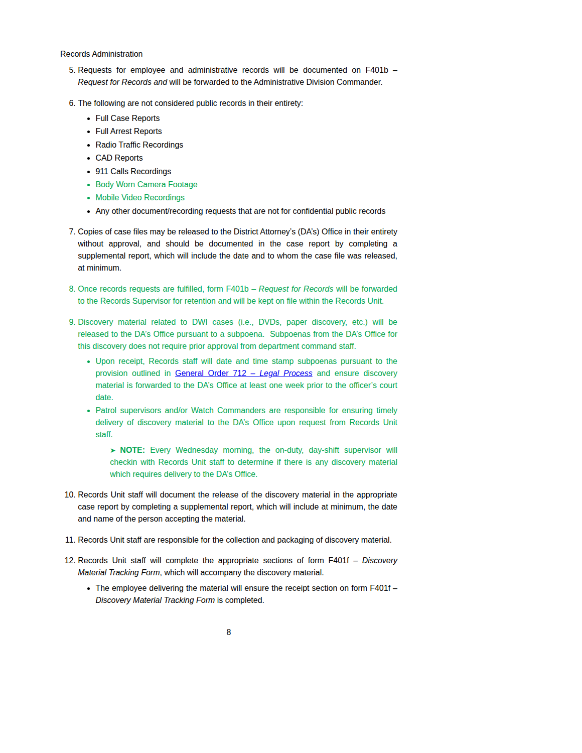Records Administration
Requests for employee and administrative records will be documented on F401b – Request for Records and will be forwarded to the Administrative Division Commander.
The following are not considered public records in their entirety:
Full Case Reports
Full Arrest Reports
Radio Traffic Recordings
CAD Reports
911 Calls Recordings
Body Worn Camera Footage
Mobile Video Recordings
Any other document/recording requests that are not for confidential public records
Copies of case files may be released to the District Attorney’s (DA’s) Office in their entirety without approval, and should be documented in the case report by completing a supplemental report, which will include the date and to whom the case file was released, at minimum.
Once records requests are fulfilled, form F401b – Request for Records will be forwarded to the Records Supervisor for retention and will be kept on file within the Records Unit.
Discovery material related to DWI cases (i.e., DVDs, paper discovery, etc.) will be released to the DA’s Office pursuant to a subpoena. Subpoenas from the DA’s Office for this discovery does not require prior approval from department command staff.
Upon receipt, Records staff will date and time stamp subpoenas pursuant to the provision outlined in General Order 712 – Legal Process and ensure discovery material is forwarded to the DA’s Office at least one week prior to the officer’s court date.
Patrol supervisors and/or Watch Commanders are responsible for ensuring timely delivery of discovery material to the DA’s Office upon request from Records Unit staff.
NOTE: Every Wednesday morning, the on-duty, day-shift supervisor will checkin with Records Unit staff to determine if there is any discovery material which requires delivery to the DA’s Office.
Records Unit staff will document the release of the discovery material in the appropriate case report by completing a supplemental report, which will include at minimum, the date and name of the person accepting the material.
Records Unit staff are responsible for the collection and packaging of discovery material.
Records Unit staff will complete the appropriate sections of form F401f – Discovery Material Tracking Form, which will accompany the discovery material.
The employee delivering the material will ensure the receipt section on form F401f – Discovery Material Tracking Form is completed.
8